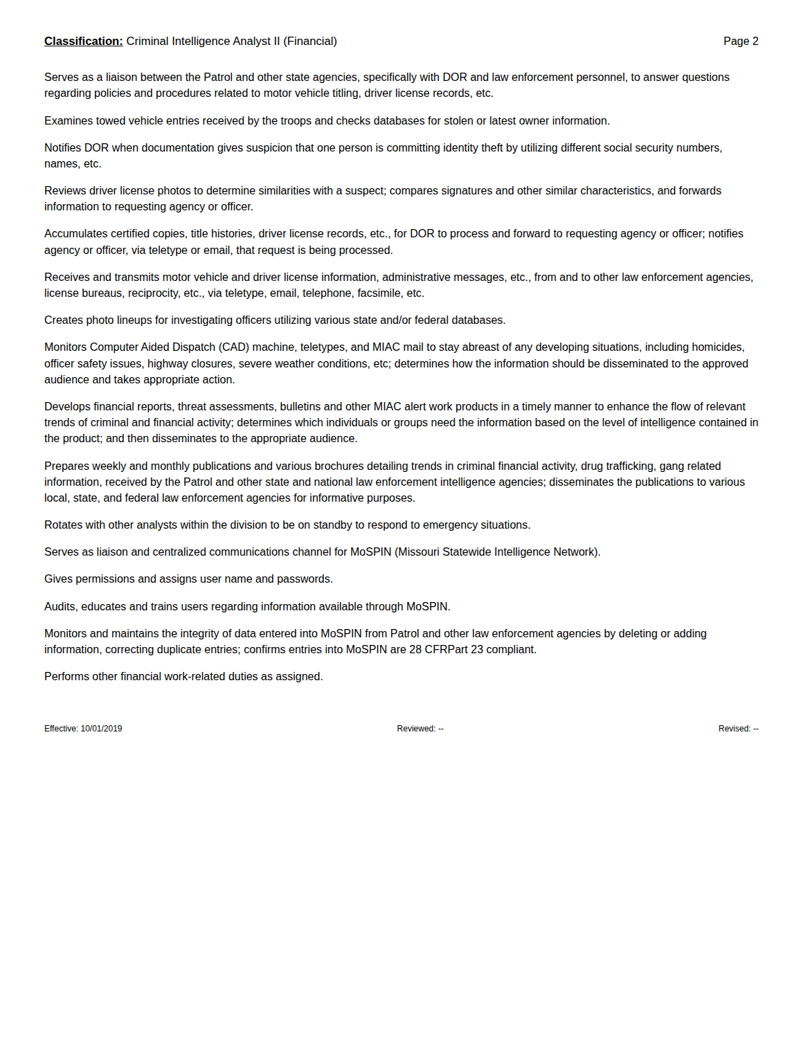Classification: Criminal Intelligence Analyst II (Financial)
Page 2
Serves as a liaison between the Patrol and other state agencies, specifically with DOR and law enforcement personnel, to answer questions regarding policies and procedures related to motor vehicle titling, driver license records, etc.
Examines towed vehicle entries received by the troops and checks databases for stolen or latest owner information.
Notifies DOR when documentation gives suspicion that one person is committing identity theft by utilizing different social security numbers, names, etc.
Reviews driver license photos to determine similarities with a suspect; compares signatures and other similar characteristics, and forwards information to requesting agency or officer.
Accumulates certified copies, title histories, driver license records, etc., for DOR to process and forward to requesting agency or officer; notifies agency or officer, via teletype or email, that request is being processed.
Receives and transmits motor vehicle and driver license information, administrative messages, etc., from and to other law enforcement agencies, license bureaus, reciprocity, etc., via teletype, email, telephone, facsimile, etc.
Creates photo lineups for investigating officers utilizing various state and/or federal databases.
Monitors Computer Aided Dispatch (CAD) machine, teletypes, and MIAC mail to stay abreast of any developing situations, including homicides, officer safety issues, highway closures, severe weather conditions, etc; determines how the information should be disseminated to the approved audience and takes appropriate action.
Develops financial reports, threat assessments, bulletins and other MIAC alert work products in a timely manner to enhance the flow of relevant trends of criminal and financial activity; determines which individuals or groups need the information based on the level of intelligence contained in the product; and then disseminates to the appropriate audience.
Prepares weekly and monthly publications and various brochures detailing trends in criminal financial activity, drug trafficking, gang related information, received by the Patrol and other state and national law enforcement intelligence agencies; disseminates the publications to various local, state, and federal law enforcement agencies for informative purposes.
Rotates with other analysts within the division to be on standby to respond to emergency situations.
Serves as liaison and centralized communications channel for MoSPIN (Missouri Statewide Intelligence Network).
Gives permissions and assigns user name and passwords.
Audits, educates and trains users regarding information available through MoSPIN.
Monitors and maintains the integrity of data entered into MoSPIN from Patrol and other law enforcement agencies by deleting or adding information, correcting duplicate entries; confirms entries into MoSPIN are 28 CFRPart 23 compliant.
Performs other financial work-related duties as assigned.
Effective: 10/01/2019 Reviewed: -- Revised: --